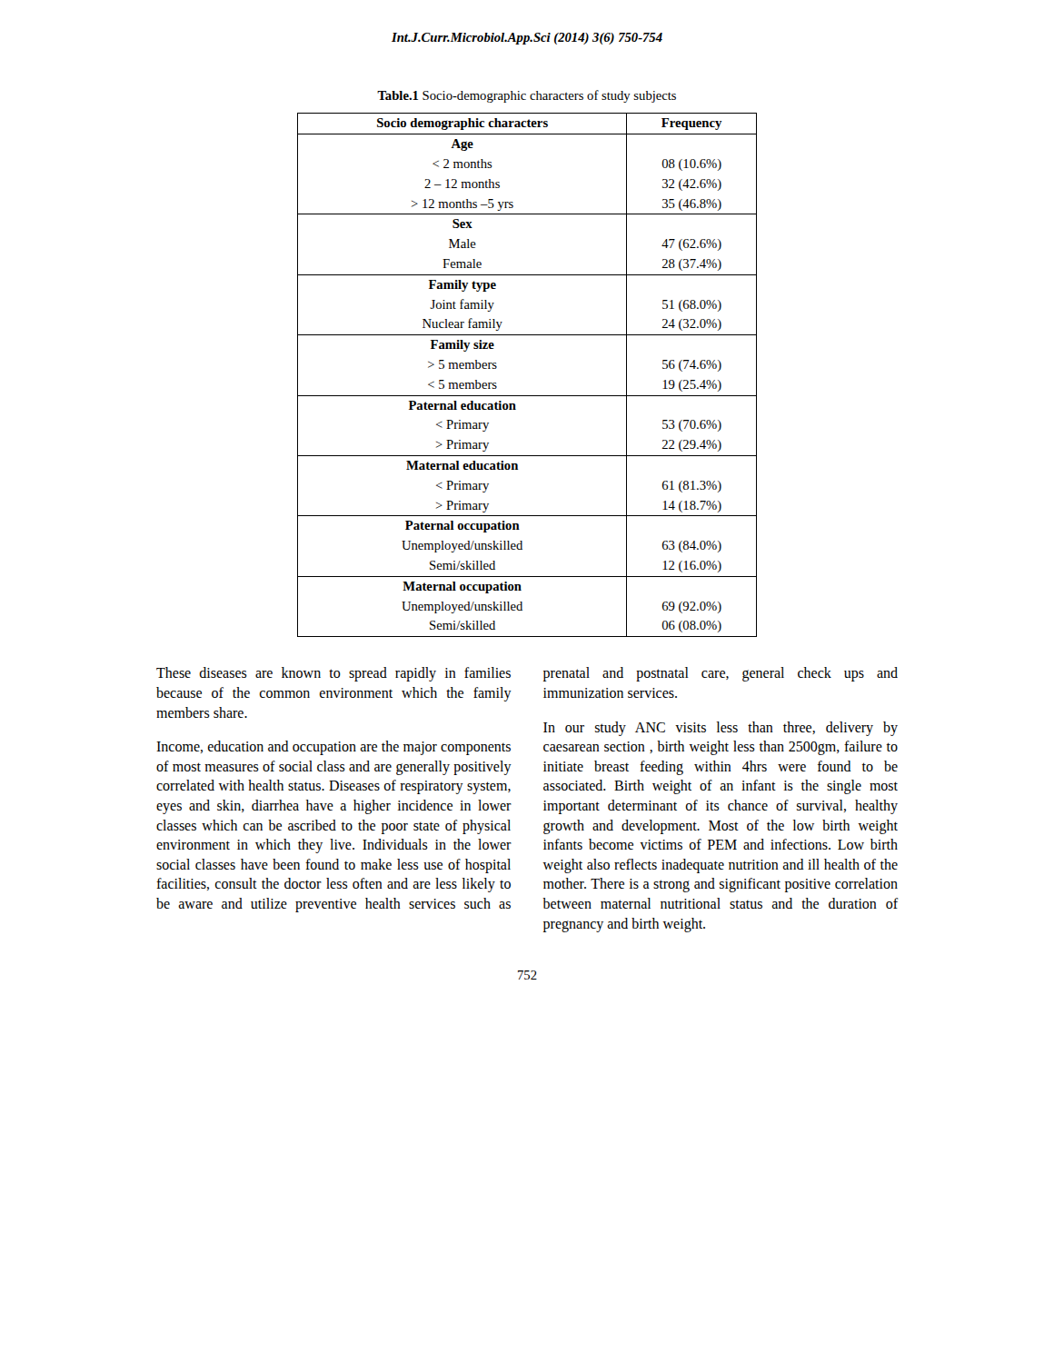Int.J.Curr.Microbiol.App.Sci (2014) 3(6) 750-754
Table.1 Socio-demographic characters of study subjects
| Socio demographic characters | Frequency |
| --- | --- |
| Age | |
| < 2 months | 08 (10.6%) |
| 2 – 12 months | 32 (42.6%) |
| > 12 months –5 yrs | 35 (46.8%) |
| Sex | |
| Male | 47 (62.6%) |
| Female | 28 (37.4%) |
| Family type | |
| Joint family | 51 (68.0%) |
| Nuclear family | 24 (32.0%) |
| Family size | |
| > 5 members | 56 (74.6%) |
| < 5 members | 19 (25.4%) |
| Paternal education | |
| < Primary | 53 (70.6%) |
| > Primary | 22 (29.4%) |
| Maternal education | |
| < Primary | 61 (81.3%) |
| > Primary | 14 (18.7%) |
| Paternal occupation | |
| Unemployed/unskilled | 63 (84.0%) |
| Semi/skilled | 12 (16.0%) |
| Maternal occupation | |
| Unemployed/unskilled | 69 (92.0%) |
| Semi/skilled | 06 (08.0%) |
These diseases are known to spread rapidly in families because of the common environment which the family members share.
Income, education and occupation are the major components of most measures of social class and are generally positively correlated with health status. Diseases of respiratory system, eyes and skin, diarrhea have a higher incidence in lower classes which can be ascribed to the poor state of physical environment in which they live. Individuals in the lower social classes have been found to make less use of hospital facilities, consult the doctor less often and are less likely to be aware and utilize preventive health services such as prenatal and postnatal care, general check ups and immunization services.
In our study ANC visits less than three, delivery by caesarean section , birth weight less than 2500gm, failure to initiate breast feeding within 4hrs were found to be associated. Birth weight of an infant is the single most important determinant of its chance of survival, healthy growth and development. Most of the low birth weight infants become victims of PEM and infections. Low birth weight also reflects inadequate nutrition and ill health of the mother. There is a strong and significant positive correlation between maternal nutritional status and the duration of pregnancy and birth weight.
752